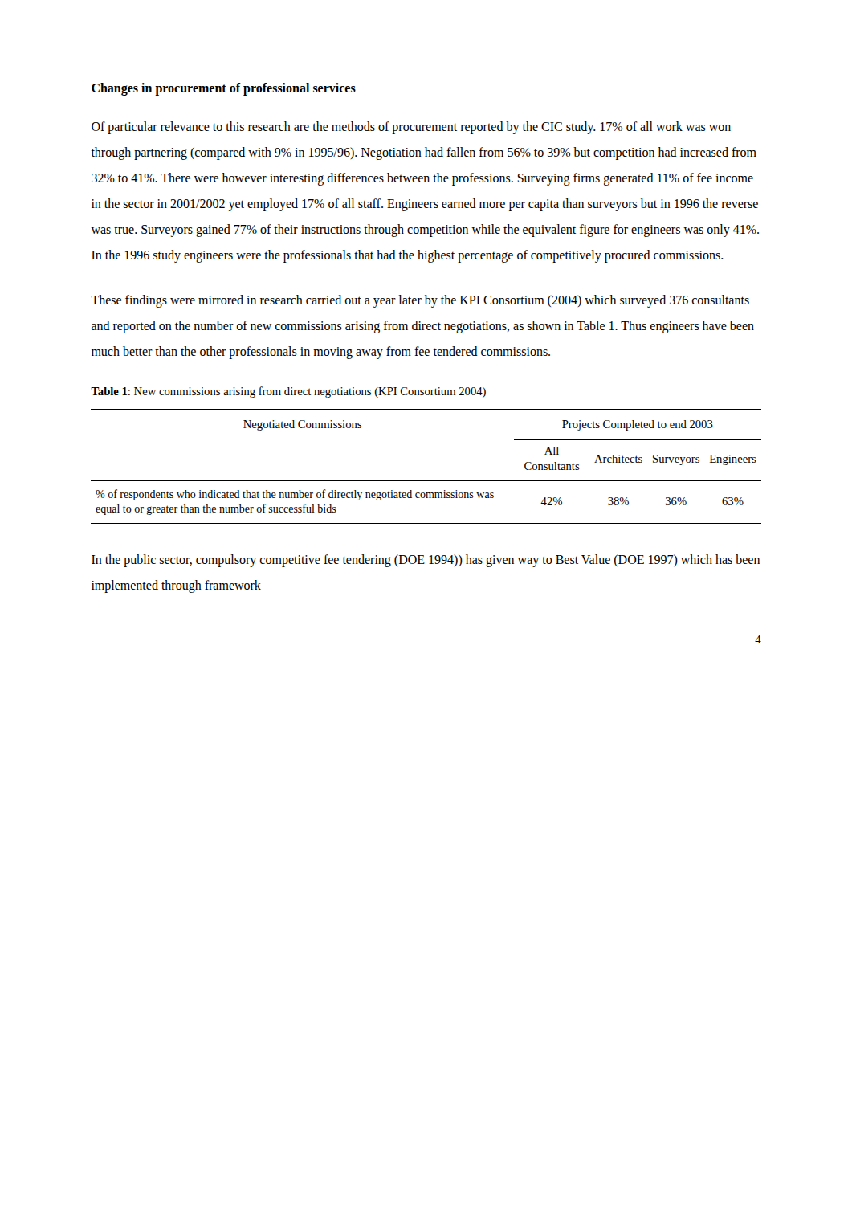Changes in procurement of professional services
Of particular relevance to this research are the methods of procurement reported by the CIC study. 17% of all work was won through partnering (compared with 9% in 1995/96). Negotiation had fallen from 56% to 39% but competition had increased from 32% to 41%. There were however interesting differences between the professions. Surveying firms generated 11% of fee income in the sector in 2001/2002 yet employed 17% of all staff. Engineers earned more per capita than surveyors but in 1996 the reverse was true. Surveyors gained 77% of their instructions through competition while the equivalent figure for engineers was only 41%. In the 1996 study engineers were the professionals that had the highest percentage of competitively procured commissions.
These findings were mirrored in research carried out a year later by the KPI Consortium (2004) which surveyed 376 consultants and reported on the number of new commissions arising from direct negotiations, as shown in Table 1. Thus engineers have been much better than the other professionals in moving away from fee tendered commissions.
Table 1 : New commissions arising from direct negotiations (KPI Consortium 2004)
| Negotiated Commissions | Projects Completed to end 2003 |
| --- | --- |
| | All Consultants | Architects | Surveyors | Engineers |
| % of respondents who indicated that the number of directly negotiated commissions was equal to or greater than the number of successful bids | 42% | 38% | 36% | 63% |
In the public sector, compulsory competitive fee tendering (DOE 1994)) has given way to Best Value (DOE 1997) which has been implemented through framework
4